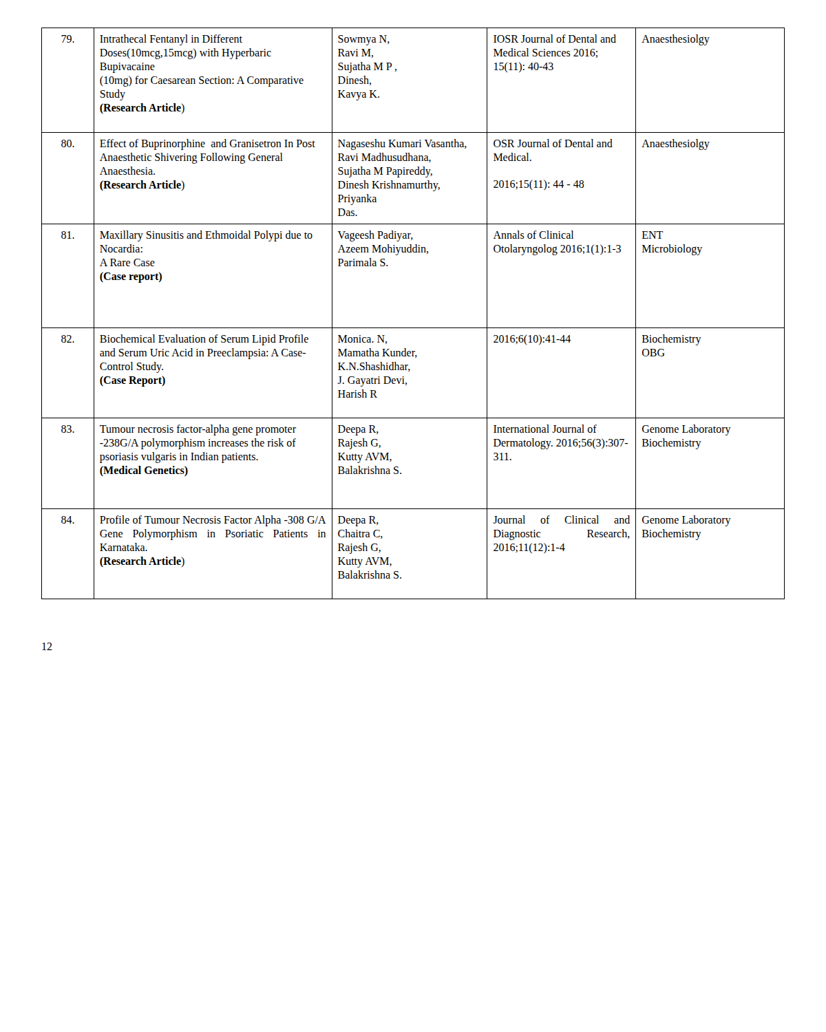| 79. | Intrathecal Fentanyl in Different Doses(10mcg,15mcg) with Hyperbaric Bupivacaine (10mg) for Caesarean Section: A Comparative Study (Research Article ) | Sowmya N, Ravi M, Sujatha M P , Dinesh, Kavya K. | IOSR Journal of Dental and Medical Sciences 2016; 15(11): 40-43 | Anaesthesiolgy |
| 80. | Effect of Buprinorphine and Granisetron In Post Anaesthetic Shivering Following General Anaesthesia. (Research Article ) | Nagaseshu Kumari Vasantha, Ravi Madhusudhana, Sujatha M Papireddy, Dinesh Krishnamurthy, Priyanka Das. | OSR Journal of Dental and Medical. 2016;15(11): 44 - 48 | Anaesthesiolgy |
| 81. | Maxillary Sinusitis and Ethmoidal Polypi due to Nocardia: A Rare Case (Case report) | Vageesh Padiyar, Azeem Mohiyuddin, Parimala S. | Annals of Clinical Otolaryngolog 2016;1(1):1-3 | ENT Microbiology |
| 82. | Biochemical Evaluation of Serum Lipid Profile and Serum Uric Acid in Preeclampsia: A Case- Control Study. (Case Report) | Monica. N, Mamatha Kunder, K.N.Shashidhar, J. Gayatri Devi, Harish R | 2016;6(10):41-44 | Biochemistry OBG |
| 83. | Tumour necrosis factor-alpha gene promoter -238G/A polymorphism increases the risk of psoriasis vulgaris in Indian patients. (Medical Genetics) | Deepa R, Rajesh G, Kutty AVM, Balakrishna S. | International Journal of Dermatology. 2016;56(3):307-311. | Genome Laboratory Biochemistry |
| 84. | Profile of Tumour Necrosis Factor Alpha -308 G/A Gene Polymorphism in Psoriatic Patients in Karnataka. (Research Article ) | Deepa R, Chaitra C, Rajesh G, Kutty AVM, Balakrishna S. | Journal of Clinical and Diagnostic Research, 2016;11(12):1-4 | Genome Laboratory Biochemistry |
12